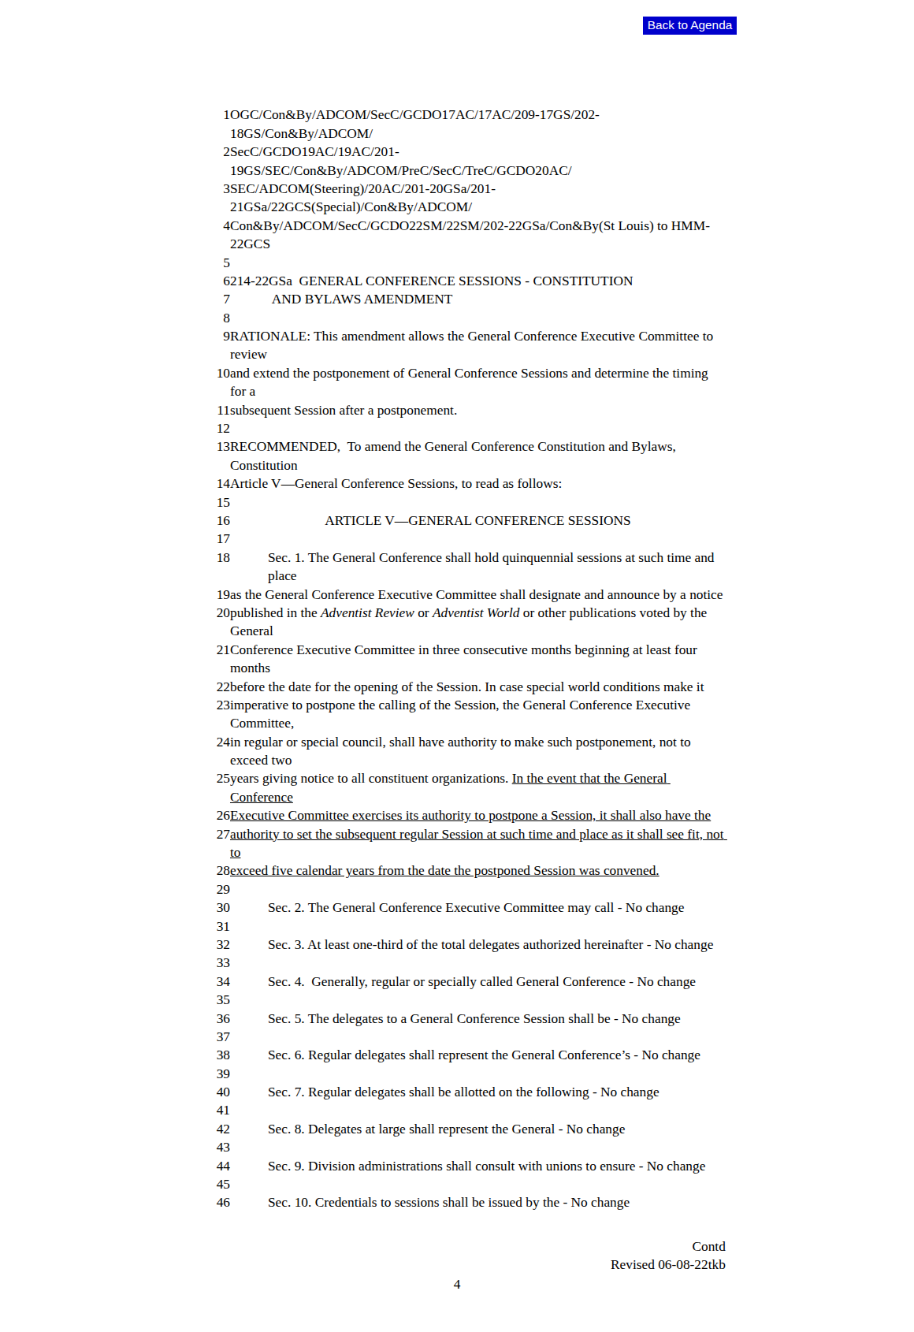Back to Agenda
| 1 | OGC/Con&By/ADCOM/SecC/GCDO17AC/17AC/209-17GS/202-18GS/Con&By/ADCOM/ |
| 2 | SecC/GCDO19AC/19AC/201-19GS/SEC/Con&By/ADCOM/PreC/SecC/TreC/GCDO20AC/ |
| 3 | SEC/ADCOM(Steering)/20AC/201-20GSa/201-21GSa/22GCS(Special)/Con&By/ADCOM/ |
| 4 | Con&By/ADCOM/SecC/GCDO22SM/22SM/202-22GSa/Con&By(St Louis) to HMM-22GCS |
| 5 | |
| 6 | 214-22GSa GENERAL CONFERENCE SESSIONS - CONSTITUTION |
| 7 | AND BYLAWS AMENDMENT |
| 8 | |
| 9 | RATIONALE: This amendment allows the General Conference Executive Committee to review |
| 10 | and extend the postponement of General Conference Sessions and determine the timing for a |
| 11 | subsequent Session after a postponement. |
| 12 | |
| 13 | RECOMMENDED, To amend the General Conference Constitution and Bylaws, Constitution |
| 14 | Article V—General Conference Sessions, to read as follows: |
| 15 | |
| 16 | ARTICLE V—GENERAL CONFERENCE SESSIONS |
| 17 | |
| 18 | Sec. 1. The General Conference shall hold quinquennial sessions at such time and place |
| 19 | as the General Conference Executive Committee shall designate and announce by a notice |
| 20 | published in the Adventist Review or Adventist World or other publications voted by the General |
| 21 | Conference Executive Committee in three consecutive months beginning at least four months |
| 22 | before the date for the opening of the Session. In case special world conditions make it |
| 23 | imperative to postpone the calling of the Session, the General Conference Executive Committee, |
| 24 | in regular or special council, shall have authority to make such postponement, not to exceed two |
| 25 | years giving notice to all constituent organizations. In the event that the General Conference |
| 26 | Executive Committee exercises its authority to postpone a Session, it shall also have the |
| 27 | authority to set the subsequent regular Session at such time and place as it shall see fit, not to |
| 28 | exceed five calendar years from the date the postponed Session was convened. |
| 29 | |
| 30 | Sec. 2. The General Conference Executive Committee may call - No change |
| 31 | |
| 32 | Sec. 3. At least one-third of the total delegates authorized hereinafter - No change |
| 33 | |
| 34 | Sec. 4. Generally, regular or specially called General Conference - No change |
| 35 | |
| 36 | Sec. 5. The delegates to a General Conference Session shall be - No change |
| 37 | |
| 38 | Sec. 6. Regular delegates shall represent the General Conference’s - No change |
| 39 | |
| 40 | Sec. 7. Regular delegates shall be allotted on the following - No change |
| 41 | |
| 42 | Sec. 8. Delegates at large shall represent the General - No change |
| 43 | |
| 44 | Sec. 9. Division administrations shall consult with unions to ensure - No change |
| 45 | |
| 46 | Sec. 10. Credentials to sessions shall be issued by the - No change |
Contd
Revised 06-08-22tkb
4